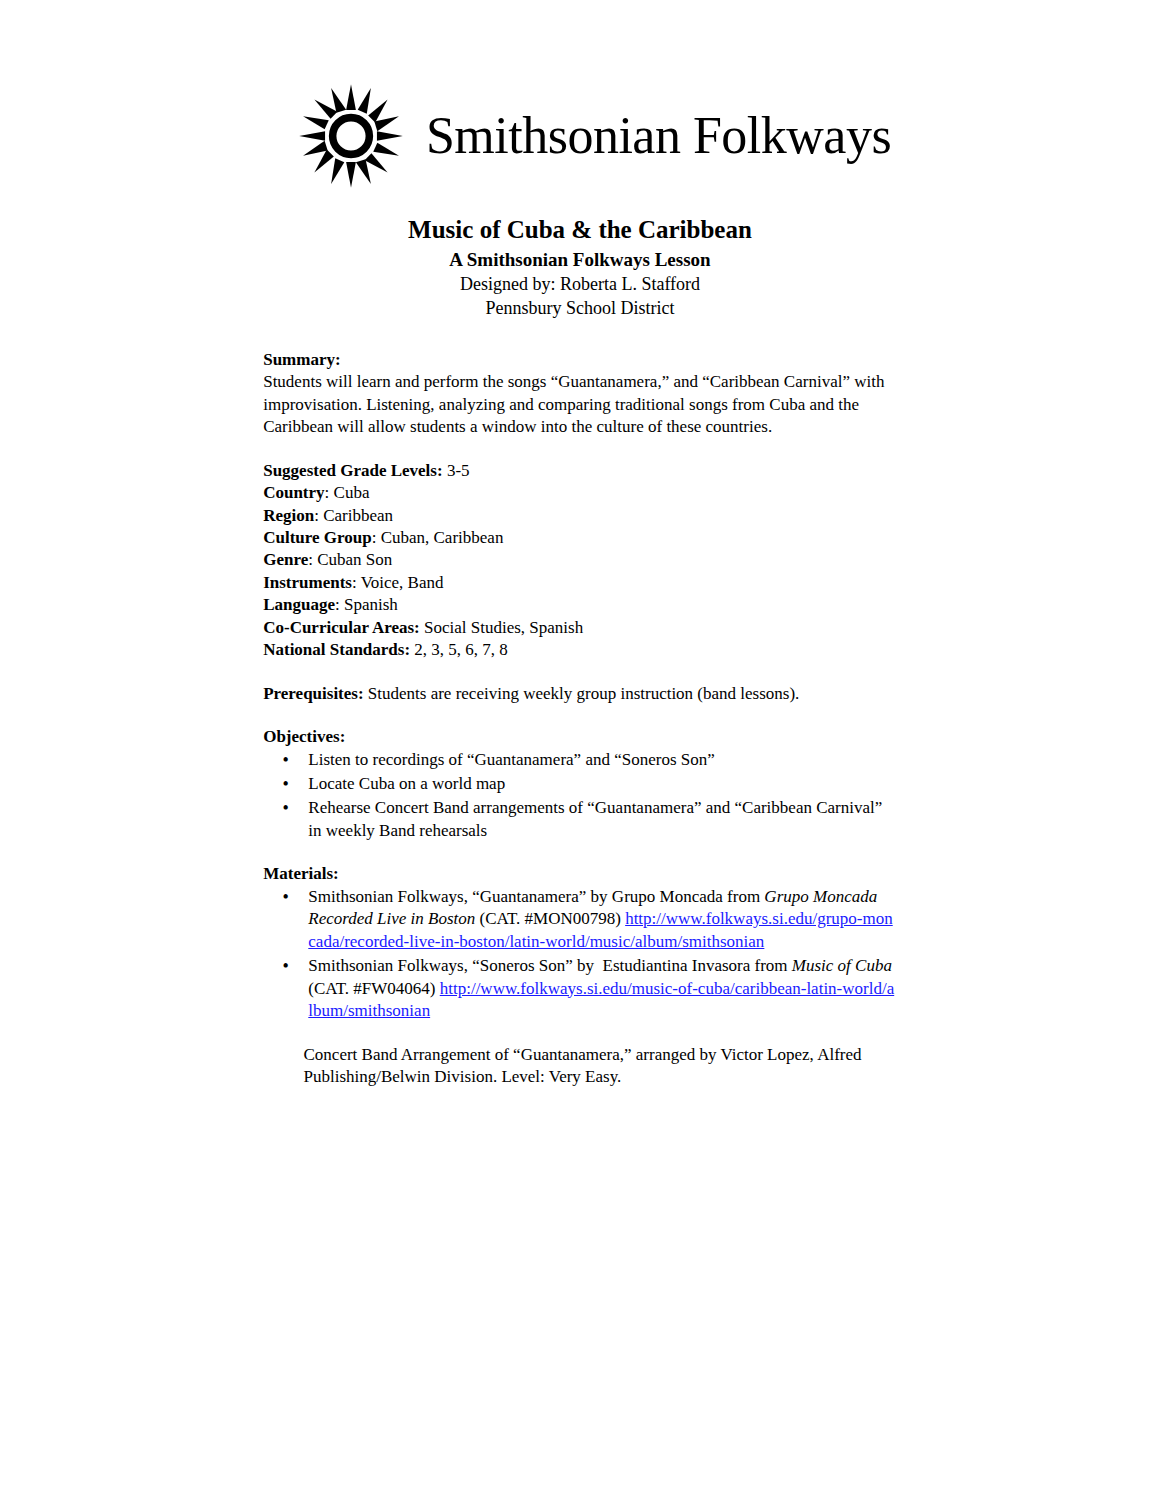Smithsonian Folkways
Music of Cuba & the Caribbean
A Smithsonian Folkways Lesson
Designed by: Roberta L. Stafford
Pennsbury School District
Summary:
Students will learn and perform the songs “Guantanamera,” and “Caribbean Carnival” with improvisation. Listening, analyzing and comparing traditional songs from Cuba and the Caribbean will allow students a window into the culture of these countries.
Suggested Grade Levels: 3-5
Country: Cuba
Region: Caribbean
Culture Group: Cuban, Caribbean
Genre: Cuban Son
Instruments: Voice, Band
Language: Spanish
Co-Curricular Areas: Social Studies, Spanish
National Standards: 2, 3, 5, 6, 7, 8
Prerequisites: Students are receiving weekly group instruction (band lessons).
Objectives:
Listen to recordings of “Guantanamera” and “Soneros Son”
Locate Cuba on a world map
Rehearse Concert Band arrangements of “Guantanamera” and “Caribbean Carnival” in weekly Band rehearsals
Materials:
Smithsonian Folkways, “Guantanamera” by Grupo Moncada from Grupo Moncada Recorded Live in Boston (CAT. #MON00798) http://www.folkways.si.edu/grupo-moncada/recorded-live-in-boston/latin-world/music/album/smithsonian
Smithsonian Folkways, “Soneros Son” by Estudiantina Invasora from Music of Cuba (CAT. #FW04064) http://www.folkways.si.edu/music-of-cuba/caribbean-latin-world/album/smithsonian
Concert Band Arrangement of “Guantanamera,” arranged by Victor Lopez, Alfred Publishing/Belwin Division. Level: Very Easy.